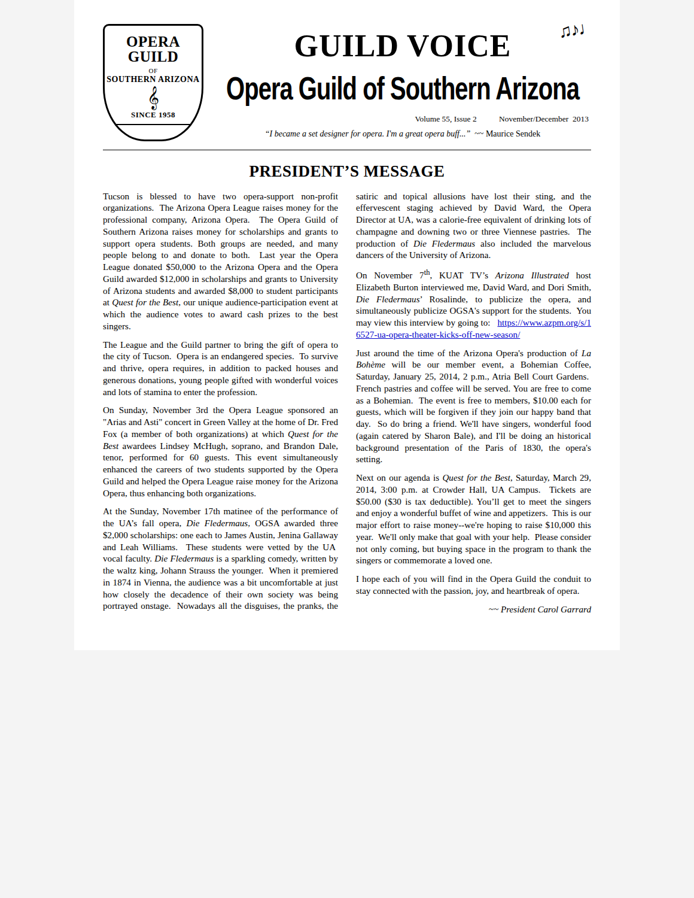OPERA GUILD
OF
SOUTHERN ARIZONA
𝄞
SINCE 1958
♫♪♩
Guild Voice
Opera Guild of Southern Arizona
Volume 55, Issue 2 November/December 2013
“I became a set designer for opera. I'm a great opera buff...” ~~ Maurice Sendek
PRESIDENT’S MESSAGE
Tucson is blessed to have two opera-support non-profit organizations. The Arizona Opera League raises money for the professional company, Arizona Opera. The Opera Guild of Southern Arizona raises money for scholarships and grants to support opera students. Both groups are needed, and many people belong to and donate to both. Last year the Opera League donated $50,000 to the Arizona Opera and the Opera Guild awarded $12,000 in scholarships and grants to University of Arizona students and awarded $8,000 to student participants at Quest for the Best, our unique audience-participation event at which the audience votes to award cash prizes to the best singers.
The League and the Guild partner to bring the gift of opera to the city of Tucson. Opera is an endangered species. To survive and thrive, opera requires, in addition to packed houses and generous donations, young people gifted with wonderful voices and lots of stamina to enter the profession.
On Sunday, November 3rd the Opera League sponsored an "Arias and Asti" concert in Green Valley at the home of Dr. Fred Fox (a member of both organizations) at which Quest for the Best awardees Lindsey McHugh, soprano, and Brandon Dale, tenor, performed for 60 guests. This event simultaneously enhanced the careers of two students supported by the Opera Guild and helped the Opera League raise money for the Arizona Opera, thus enhancing both organizations.
At the Sunday, November 17th matinee of the performance of the UA’s fall opera, Die Fledermaus, OGSA awarded three $2,000 scholarships: one each to James Austin, Jenina Gallaway and Leah Williams. These students were vetted by the UA vocal faculty. Die Fledermaus is a sparkling comedy, written by the waltz king, Johann Strauss the younger. When it premiered in 1874 in Vienna, the audience was a bit uncomfortable at just how closely the decadence of their own society was being portrayed onstage. Nowadays all the disguises, the pranks, the satiric and topical allusions have lost their sting, and the effervescent staging achieved by David Ward, the Opera Director at UA, was a calorie-free equivalent of drinking lots of champagne and downing two or three Viennese pastries. The production of Die Fledermaus also included the marvelous dancers of the University of Arizona.
On November 7th, KUAT TV’s Arizona Illustrated host Elizabeth Burton interviewed me, David Ward, and Dori Smith, Die Fledermaus’ Rosalinde, to publicize the opera, and simultaneously publicize OGSA's support for the students. You may view this interview by going to: https://www.azpm.org/s/16527-ua-opera-theater-kicks-off-new-season/
Just around the time of the Arizona Opera's production of La Bohème will be our member event, a Bohemian Coffee, Saturday, January 25, 2014, 2 p.m., Atria Bell Court Gardens. French pastries and coffee will be served. You are free to come as a Bohemian. The event is free to members, $10.00 each for guests, which will be forgiven if they join our happy band that day. So do bring a friend. We'll have singers, wonderful food (again catered by Sharon Bale), and I'll be doing an historical background presentation of the Paris of 1830, the opera's setting.
Next on our agenda is Quest for the Best, Saturday, March 29, 2014, 3:00 p.m. at Crowder Hall, UA Campus. Tickets are $50.00 ($30 is tax deductible). You’ll get to meet the singers and enjoy a wonderful buffet of wine and appetizers. This is our major effort to raise money--we're hoping to raise $10,000 this year. We'll only make that goal with your help. Please consider not only coming, but buying space in the program to thank the singers or commemorate a loved one.
I hope each of you will find in the Opera Guild the conduit to stay connected with the passion, joy, and heartbreak of opera.
~~ President Carol Garrard